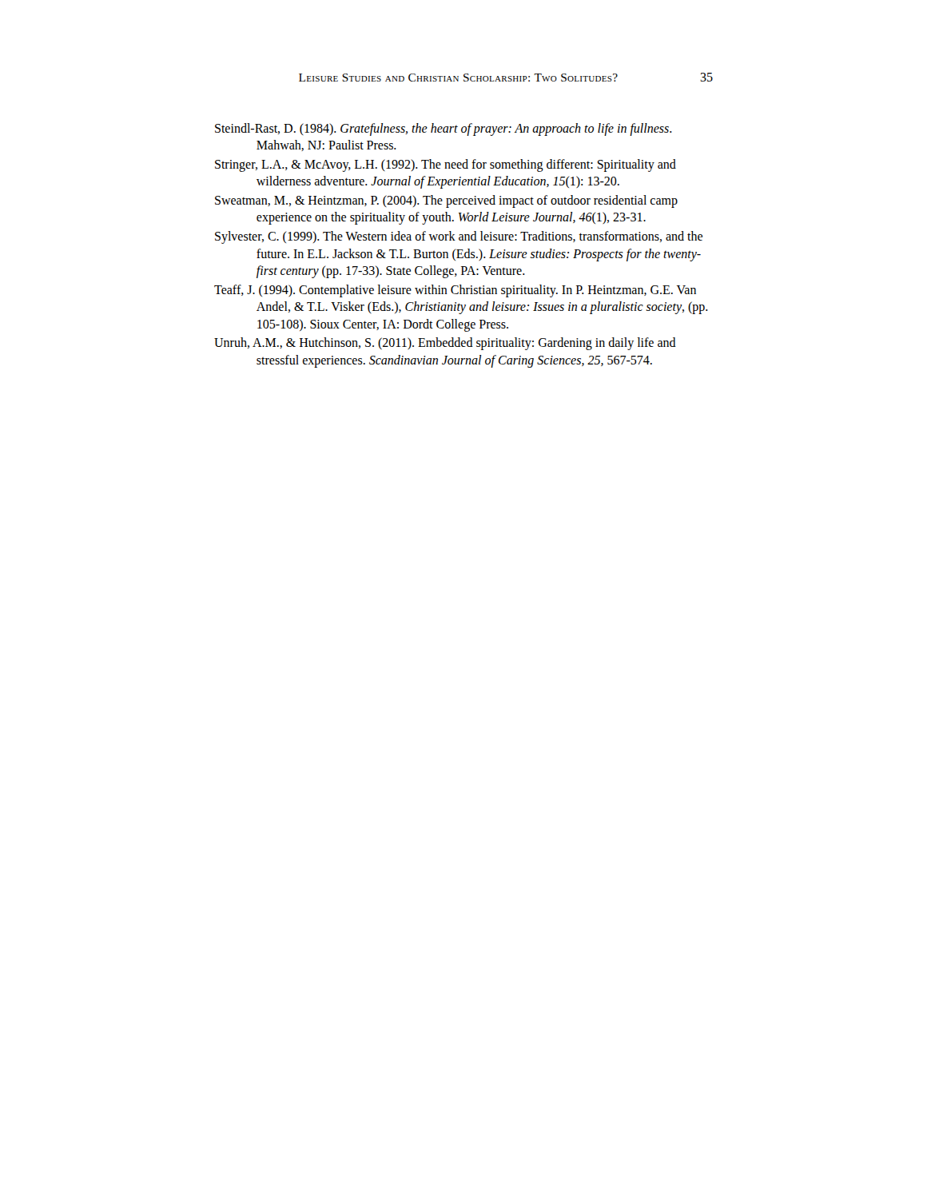Leisure Studies and Christian Scholarship: Two Solitudes? 35
Steindl-Rast, D. (1984). Gratefulness, the heart of prayer: An approach to life in fullness. Mahwah, NJ: Paulist Press.
Stringer, L.A., & McAvoy, L.H. (1992). The need for something different: Spirituality and wilderness adventure. Journal of Experiential Education, 15(1): 13-20.
Sweatman, M., & Heintzman, P. (2004). The perceived impact of outdoor residential camp experience on the spirituality of youth. World Leisure Journal, 46(1), 23-31.
Sylvester, C. (1999). The Western idea of work and leisure: Traditions, transformations, and the future. In E.L. Jackson & T.L. Burton (Eds.). Leisure studies: Prospects for the twenty-first century (pp. 17-33). State College, PA: Venture.
Teaff, J. (1994). Contemplative leisure within Christian spirituality. In P. Heintzman, G.E. Van Andel, & T.L. Visker (Eds.), Christianity and leisure: Issues in a pluralistic society, (pp. 105-108). Sioux Center, IA: Dordt College Press.
Unruh, A.M., & Hutchinson, S. (2011). Embedded spirituality: Gardening in daily life and stressful experiences. Scandinavian Journal of Caring Sciences, 25, 567-574.